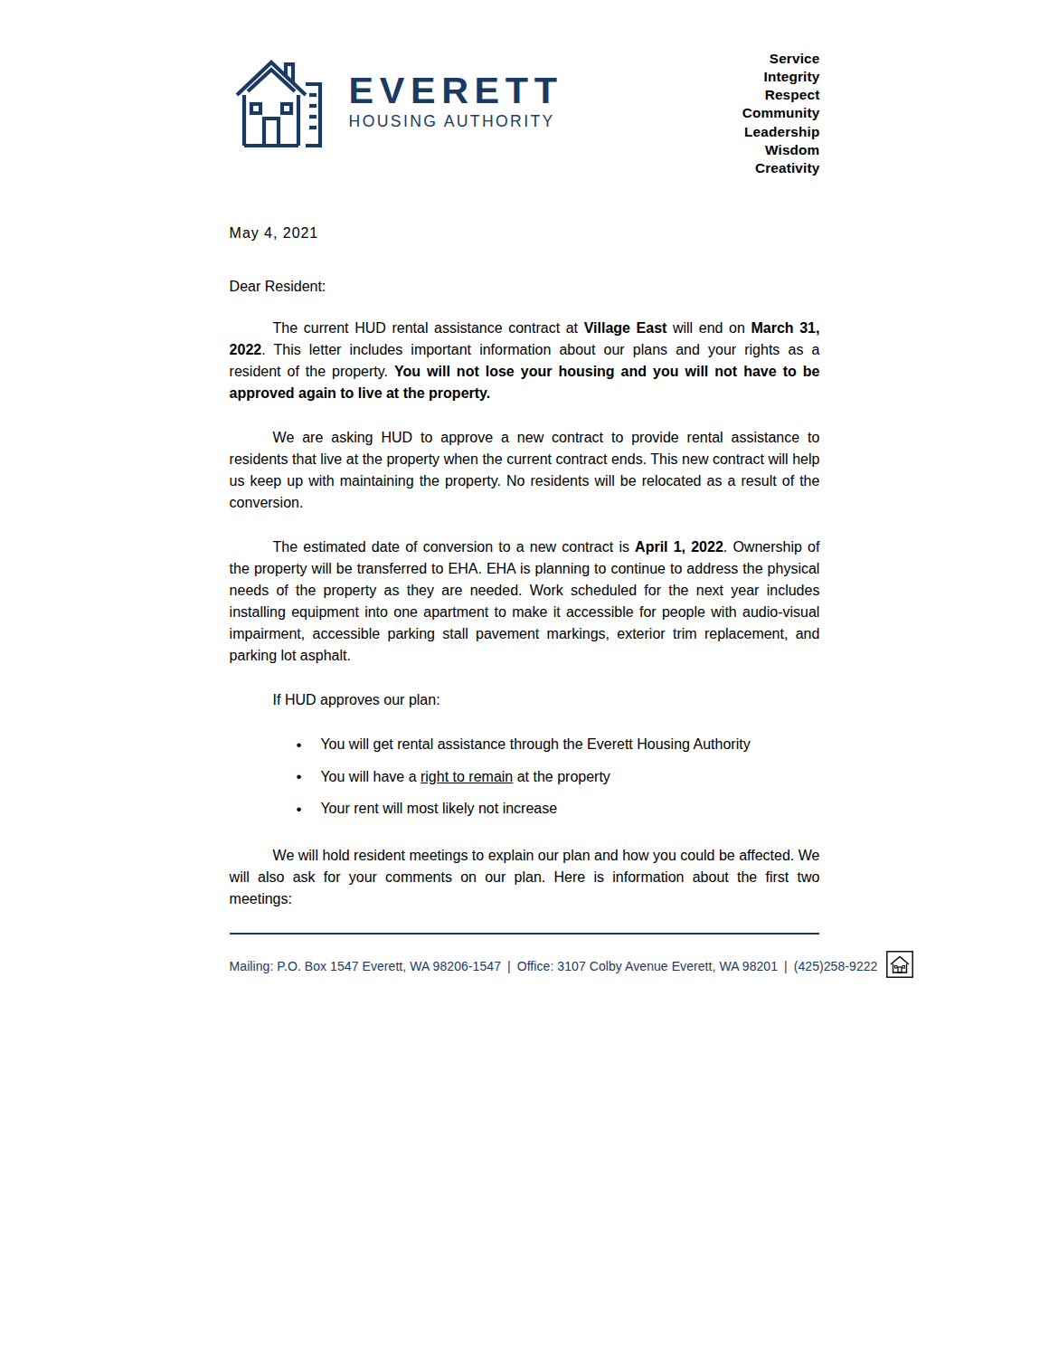EVERETT
HOUSING AUTHORITY
Service
Integrity
Respect
Community
Leadership
Wisdom
Creativity
May 4, 2021
Dear Resident:
The current HUD rental assistance contract at Village East will end on March 31, 2022. This letter includes important information about our plans and your rights as a resident of the property. You will not lose your housing and you will not have to be approved again to live at the property.
We are asking HUD to approve a new contract to provide rental assistance to residents that live at the property when the current contract ends. This new contract will help us keep up with maintaining the property. No residents will be relocated as a result of the conversion.
The estimated date of conversion to a new contract is April 1, 2022. Ownership of the property will be transferred to EHA. EHA is planning to continue to address the physical needs of the property as they are needed. Work scheduled for the next year includes installing equipment into one apartment to make it accessible for people with audio-visual impairment, accessible parking stall pavement markings, exterior trim replacement, and parking lot asphalt.
If HUD approves our plan:
You will get rental assistance through the Everett Housing Authority
You will have a right to remain at the property
Your rent will most likely not increase
We will hold resident meetings to explain our plan and how you could be affected. We will also ask for your comments on our plan. Here is information about the first two meetings:
Mailing: P.O. Box 1547 Everett, WA 98206-1547 | Office: 3107 Colby Avenue Everett, WA 98201 | (425)258-9222